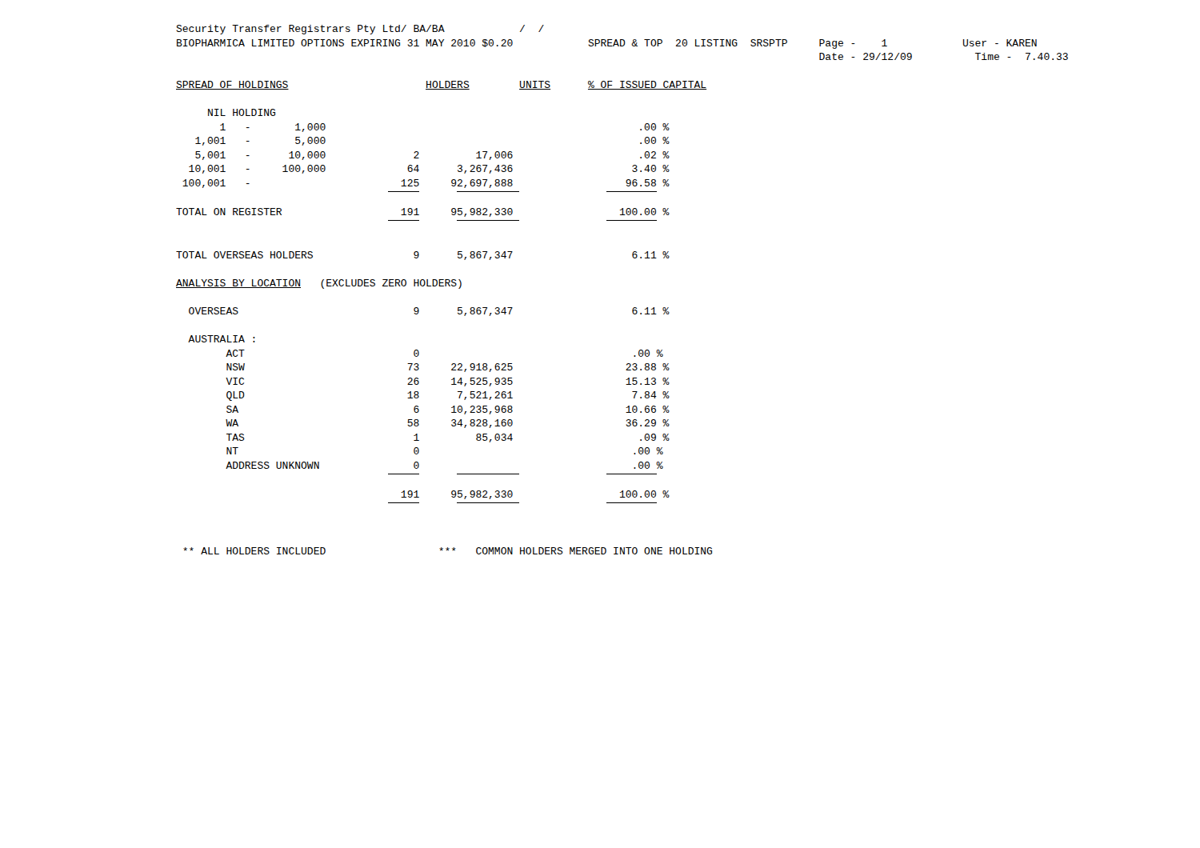Security Transfer Registrars Pty Ltd/ BA/BA            /  /
BIOPHARMICA LIMITED OPTIONS EXPIRING 31 MAY 2010 $0.20            SPREAD & TOP  20 LISTING  SRSPTP     Page -    1            User - KAREN
                                                                                                       Date - 29/12/09          Time -  7.40.33

SPREAD OF HOLDINGS                      HOLDERS        UNITS      % OF ISSUED CAPITAL

     NIL HOLDING
       1   -       1,000                                                  .00 %
   1,001   -       5,000                                                  .00 %
   5,001   -      10,000              2         17,006                    .02 %
  10,001   -     100,000             64      3,267,436                   3.40 %
 100,001   -                        125     92,697,888                  96.58 %
                                                                             
TOTAL ON REGISTER                   191     95,982,330                 100.00 %
                                                                             

TOTAL OVERSEAS HOLDERS                9      5,867,347                   6.11 %

ANALYSIS BY LOCATION   (EXCLUDES ZERO HOLDERS)

  OVERSEAS                            9      5,867,347                   6.11 %

  AUSTRALIA :
        ACT                           0                                  .00 %
        NSW                          73     22,918,625                  23.88 %
        VIC                          26     14,525,935                  15.13 %
        QLD                          18      7,521,261                   7.84 %
        SA                            6     10,235,968                  10.66 %
        WA                           58     34,828,160                  36.29 %
        TAS                           1         85,034                    .09 %
        NT                            0                                  .00 %
        ADDRESS UNKNOWN               0                                  .00 %
                                                                             
                                    191     95,982,330                 100.00 %
                                                                             


 ** ALL HOLDERS INCLUDED                  ***   COMMON HOLDERS MERGED INTO ONE HOLDING